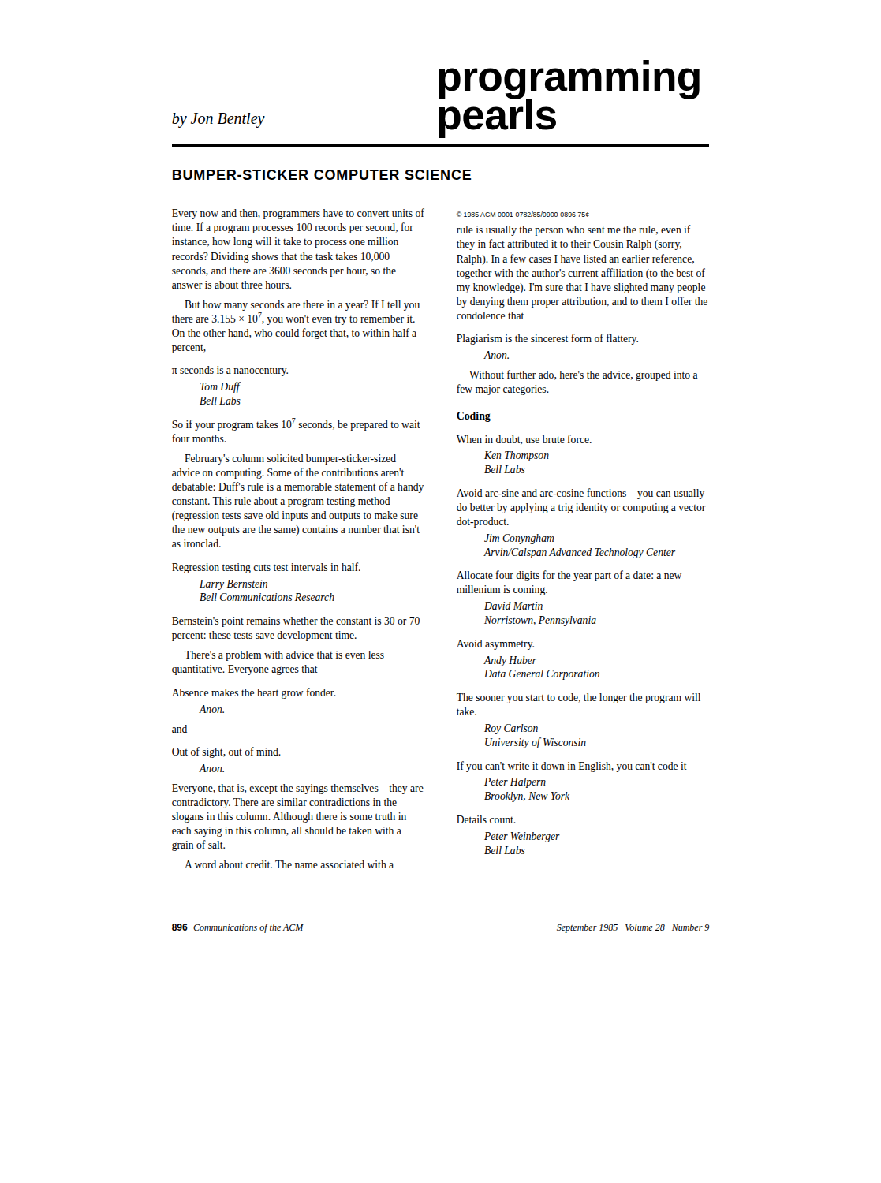by Jon Bentley
programming
pearls
BUMPER-STICKER COMPUTER SCIENCE
Every now and then, programmers have to convert units of time. If a program processes 100 records per second, for instance, how long will it take to process one million records? Dividing shows that the task takes 10,000 seconds, and there are 3600 seconds per hour, so the answer is about three hours.
But how many seconds are there in a year? If I tell you there are 3.155 × 107, you won't even try to remember it. On the other hand, who could forget that, to within half a percent,
π seconds is a nanocentury.
Tom Duff Bell Labs
So if your program takes 107 seconds, be prepared to wait four months.
February's column solicited bumper-sticker-sized advice on computing. Some of the contributions aren't debatable: Duff's rule is a memorable statement of a handy constant. This rule about a program testing method (regression tests save old inputs and outputs to make sure the new outputs are the same) contains a number that isn't as ironclad.
Regression testing cuts test intervals in half.
Larry Bernstein Bell Communications Research
Bernstein's point remains whether the constant is 30 or 70 percent: these tests save development time.
There's a problem with advice that is even less quantitative. Everyone agrees that
Absence makes the heart grow fonder.
Anon.
and
Out of sight, out of mind.
Anon.
Everyone, that is, except the sayings themselves—they are contradictory. There are similar contradictions in the slogans in this column. Although there is some truth in each saying in this column, all should be taken with a grain of salt.
A word about credit. The name associated with a
© 1985 ACM 0001-0782/85/0900-0896 75¢
rule is usually the person who sent me the rule, even if they in fact attributed it to their Cousin Ralph (sorry, Ralph). In a few cases I have listed an earlier reference, together with the author's current affiliation (to the best of my knowledge). I'm sure that I have slighted many people by denying them proper attribution, and to them I offer the condolence that
Plagiarism is the sincerest form of flattery.
Anon.
Without further ado, here's the advice, grouped into a few major categories.
Coding
When in doubt, use brute force.
Ken Thompson Bell Labs
Avoid arc-sine and arc-cosine functions—you can usually do better by applying a trig identity or computing a vector dot-product.
Jim Conyngham Arvin/Calspan Advanced Technology Center
Allocate four digits for the year part of a date: a new millenium is coming.
David Martin Norristown, Pennsylvania
Avoid asymmetry.
Andy Huber Data General Corporation
The sooner you start to code, the longer the program will take.
Roy Carlson University of Wisconsin
If you can't write it down in English, you can't code it
Peter Halpern Brooklyn, New York
Details count.
Peter Weinberger Bell Labs
896 Communications of the ACM
September 1985 Volume 28 Number 9